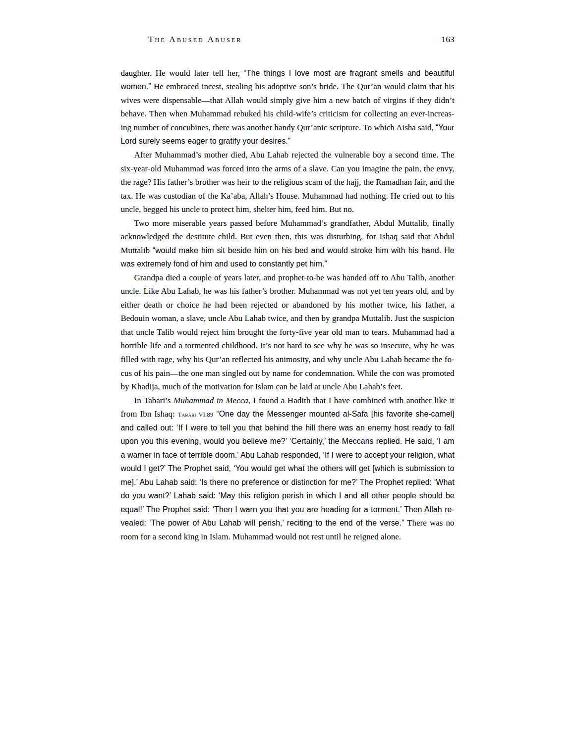The Abused Abuser 163
daughter. He would later tell her, “The things I love most are fragrant smells and beautiful women.” He embraced incest, stealing his adoptive son’s bride. The Qur’an would claim that his wives were dispensable—that Allah would simply give him a new batch of virgins if they didn’t behave. Then when Muhammad rebuked his child-wife’s criticism for collecting an ever-increasing number of concubines, there was another handy Qur’anic scripture. To which Aisha said, “Your Lord surely seems eager to gratify your desires.”
After Muhammad’s mother died, Abu Lahab rejected the vulnerable boy a second time. The six-year-old Muhammad was forced into the arms of a slave. Can you imagine the pain, the envy, the rage? His father’s brother was heir to the religious scam of the hajj, the Ramadhan fair, and the tax. He was custodian of the Ka’aba, Allah’s House. Muhammad had nothing. He cried out to his uncle, begged his uncle to protect him, shelter him, feed him. But no.
Two more miserable years passed before Muhammad’s grandfather, Abdul Muttalib, finally acknowledged the destitute child. But even then, this was disturbing, for Ishaq said that Abdul Muttalib “would make him sit beside him on his bed and would stroke him with his hand. He was extremely fond of him and used to constantly pet him.”
Grandpa died a couple of years later, and prophet-to-be was handed off to Abu Talib, another uncle. Like Abu Lahab, he was his father’s brother. Muhammad was not yet ten years old, and by either death or choice he had been rejected or abandoned by his mother twice, his father, a Bedouin woman, a slave, uncle Abu Lahab twice, and then by grandpa Muttalib. Just the suspicion that uncle Talib would reject him brought the forty-five year old man to tears. Muhammad had a horrible life and a tormented childhood. It’s not hard to see why he was so insecure, why he was filled with rage, why his Qur’an reflected his animosity, and why uncle Abu Lahab became the focus of his pain—the one man singled out by name for condemnation. While the con was promoted by Khadija, much of the motivation for Islam can be laid at uncle Abu Lahab’s feet.
In Tabari’s Muhammad in Mecca, I found a Hadith that I have combined with another like it from Ibn Ishaq: Tabari VI:89 “One day the Messenger mounted al-Safa [his favorite she-camel] and called out: ‘If I were to tell you that behind the hill there was an enemy host ready to fall upon you this evening, would you believe me?’ ‘Certainly,’ the Meccans replied. He said, ‘I am a warner in face of terrible doom.’ Abu Lahab responded, ‘If I were to accept your religion, what would I get?’ The Prophet said, ‘You would get what the others will get [which is submission to me].’ Abu Lahab said: ‘Is there no preference or distinction for me?’ The Prophet replied: ‘What do you want?’ Lahab said: ‘May this religion perish in which I and all other people should be equal!’ The Prophet said: ‘Then I warn you that you are heading for a torment.’ Then Allah revealed: ‘The power of Abu Lahab will perish,’ reciting to the end of the verse.” There was no room for a second king in Islam. Muhammad would not rest until he reigned alone.